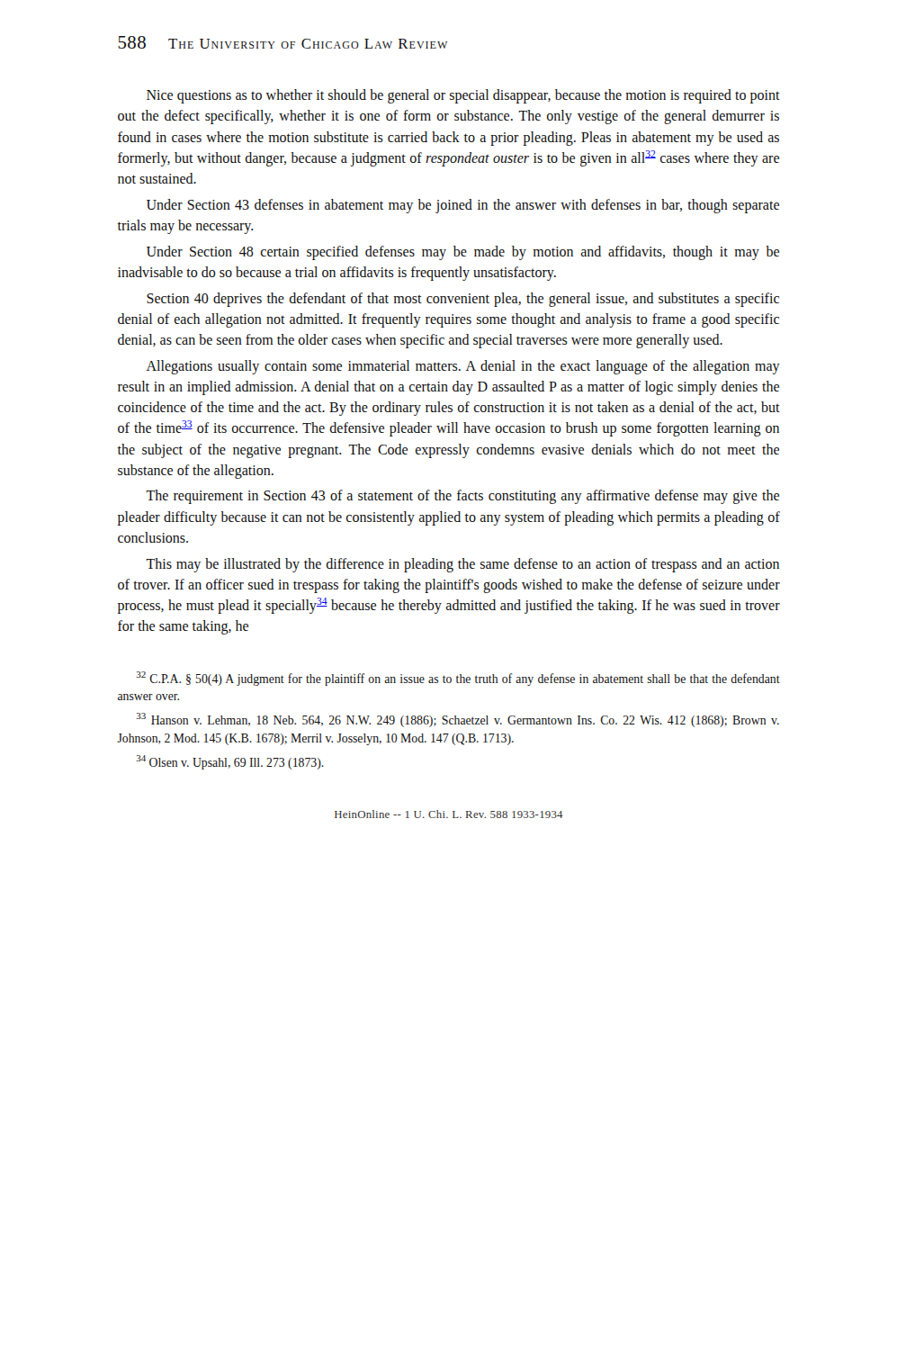588 The University of Chicago Law Review
Nice questions as to whether it should be general or special disappear, because the motion is required to point out the defect specifically, whether it is one of form or substance. The only vestige of the general demurrer is found in cases where the motion substitute is carried back to a prior pleading. Pleas in abatement my be used as formerly, but without danger, because a judgment of respondeat ouster is to be given in all32 cases where they are not sustained.
Under Section 43 defenses in abatement may be joined in the answer with defenses in bar, though separate trials may be necessary.
Under Section 48 certain specified defenses may be made by motion and affidavits, though it may be inadvisable to do so because a trial on affidavits is frequently unsatisfactory.
Section 40 deprives the defendant of that most convenient plea, the general issue, and substitutes a specific denial of each allegation not admitted. It frequently requires some thought and analysis to frame a good specific denial, as can be seen from the older cases when specific and special traverses were more generally used.
Allegations usually contain some immaterial matters. A denial in the exact language of the allegation may result in an implied admission. A denial that on a certain day D assaulted P as a matter of logic simply denies the coincidence of the time and the act. By the ordinary rules of construction it is not taken as a denial of the act, but of the time33 of its occurrence. The defensive pleader will have occasion to brush up some forgotten learning on the subject of the negative pregnant. The Code expressly condemns evasive denials which do not meet the substance of the allegation.
The requirement in Section 43 of a statement of the facts constituting any affirmative defense may give the pleader difficulty because it can not be consistently applied to any system of pleading which permits a pleading of conclusions.
This may be illustrated by the difference in pleading the same defense to an action of trespass and an action of trover. If an officer sued in trespass for taking the plaintiff's goods wished to make the defense of seizure under process, he must plead it specially34 because he thereby admitted and justified the taking. If he was sued in trover for the same taking, he
32 C.P.A. § 50(4) A judgment for the plaintiff on an issue as to the truth of any defense in abatement shall be that the defendant answer over.
33 Hanson v. Lehman, 18 Neb. 564, 26 N.W. 249 (1886); Schaetzel v. Germantown Ins. Co. 22 Wis. 412 (1868); Brown v. Johnson, 2 Mod. 145 (K.B. 1678); Merril v. Josselyn, 10 Mod. 147 (Q.B. 1713).
34 Olsen v. Upsahl, 69 Ill. 273 (1873).
HeinOnline -- 1 U. Chi. L. Rev. 588 1933-1934